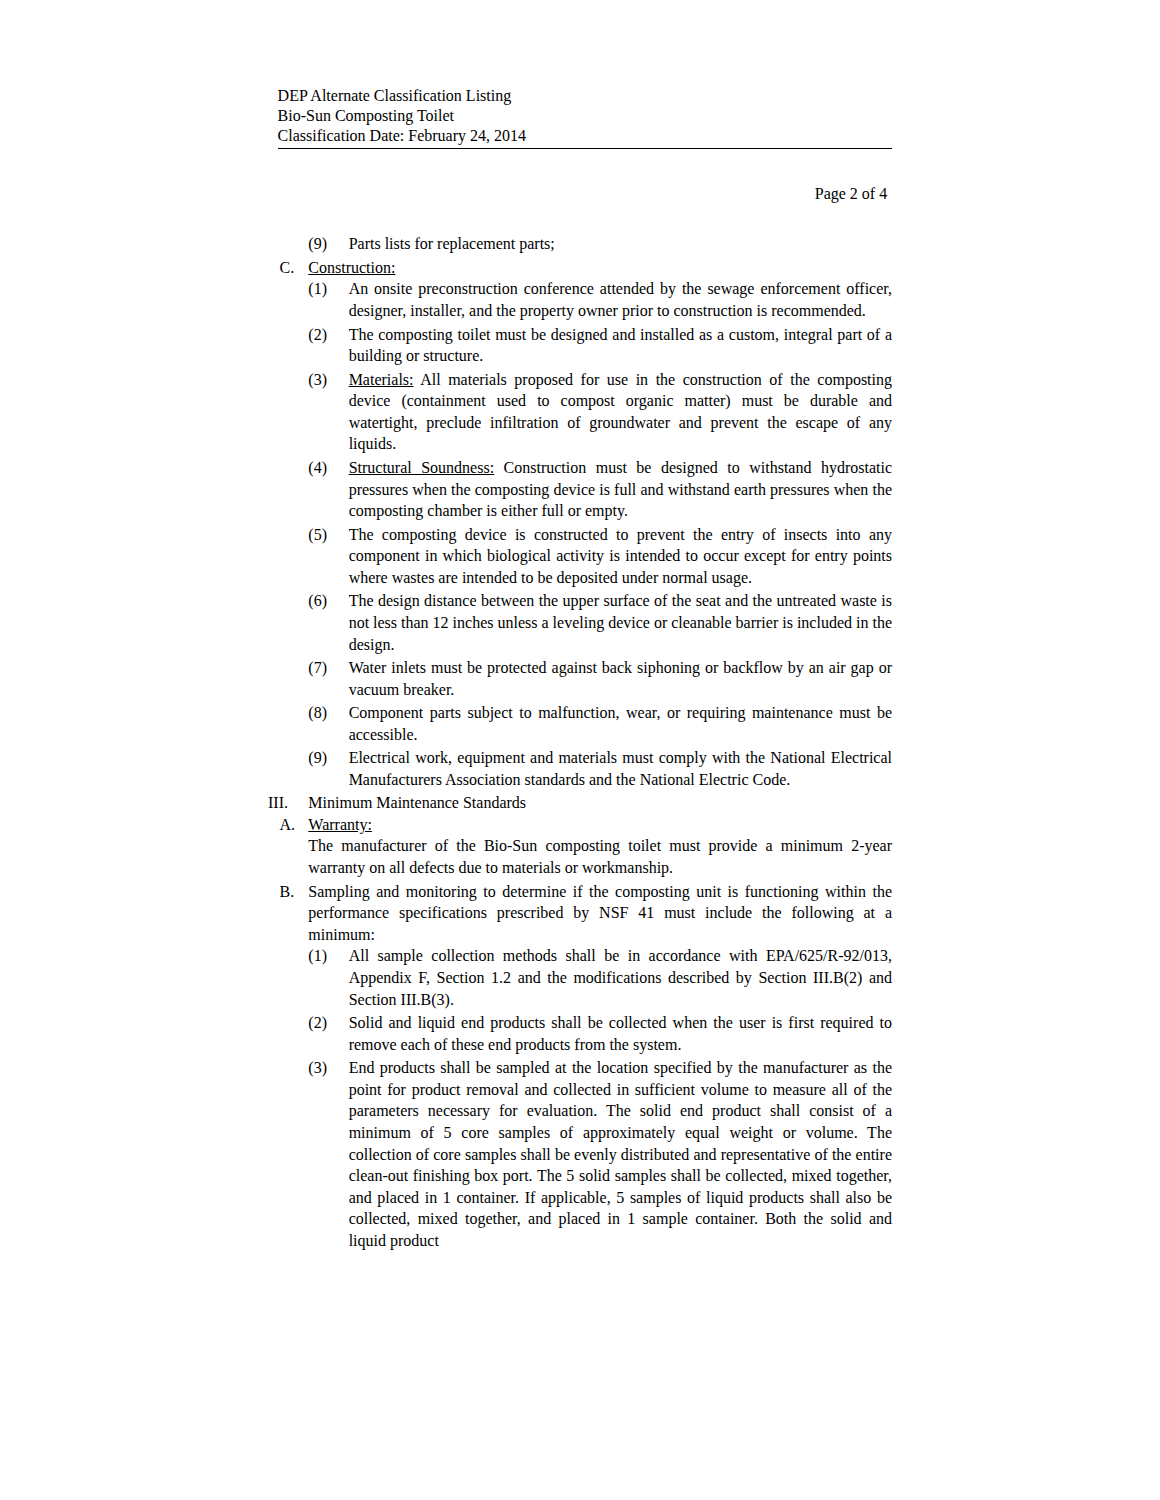DEP Alternate Classification Listing
Bio-Sun Composting Toilet
Classification Date: February 24, 2014
Page 2 of 4
(9) Parts lists for replacement parts;
C. Construction:
(1) An onsite preconstruction conference attended by the sewage enforcement officer, designer, installer, and the property owner prior to construction is recommended.
(2) The composting toilet must be designed and installed as a custom, integral part of a building or structure.
(3) Materials: All materials proposed for use in the construction of the composting device (containment used to compost organic matter) must be durable and watertight, preclude infiltration of groundwater and prevent the escape of any liquids.
(4) Structural Soundness: Construction must be designed to withstand hydrostatic pressures when the composting device is full and withstand earth pressures when the composting chamber is either full or empty.
(5) The composting device is constructed to prevent the entry of insects into any component in which biological activity is intended to occur except for entry points where wastes are intended to be deposited under normal usage.
(6) The design distance between the upper surface of the seat and the untreated waste is not less than 12 inches unless a leveling device or cleanable barrier is included in the design.
(7) Water inlets must be protected against back siphoning or backflow by an air gap or vacuum breaker.
(8) Component parts subject to malfunction, wear, or requiring maintenance must be accessible.
(9) Electrical work, equipment and materials must comply with the National Electrical Manufacturers Association standards and the National Electric Code.
III. Minimum Maintenance Standards
A. Warranty:
The manufacturer of the Bio-Sun composting toilet must provide a minimum 2-year warranty on all defects due to materials or workmanship.
B. Sampling and monitoring to determine if the composting unit is functioning within the performance specifications prescribed by NSF 41 must include the following at a minimum:
(1) All sample collection methods shall be in accordance with EPA/625/R-92/013, Appendix F, Section 1.2 and the modifications described by Section III.B(2) and Section III.B(3).
(2) Solid and liquid end products shall be collected when the user is first required to remove each of these end products from the system.
(3) End products shall be sampled at the location specified by the manufacturer as the point for product removal and collected in sufficient volume to measure all of the parameters necessary for evaluation. The solid end product shall consist of a minimum of 5 core samples of approximately equal weight or volume. The collection of core samples shall be evenly distributed and representative of the entire clean-out finishing box port. The 5 solid samples shall be collected, mixed together, and placed in 1 container. If applicable, 5 samples of liquid products shall also be collected, mixed together, and placed in 1 sample container. Both the solid and liquid product